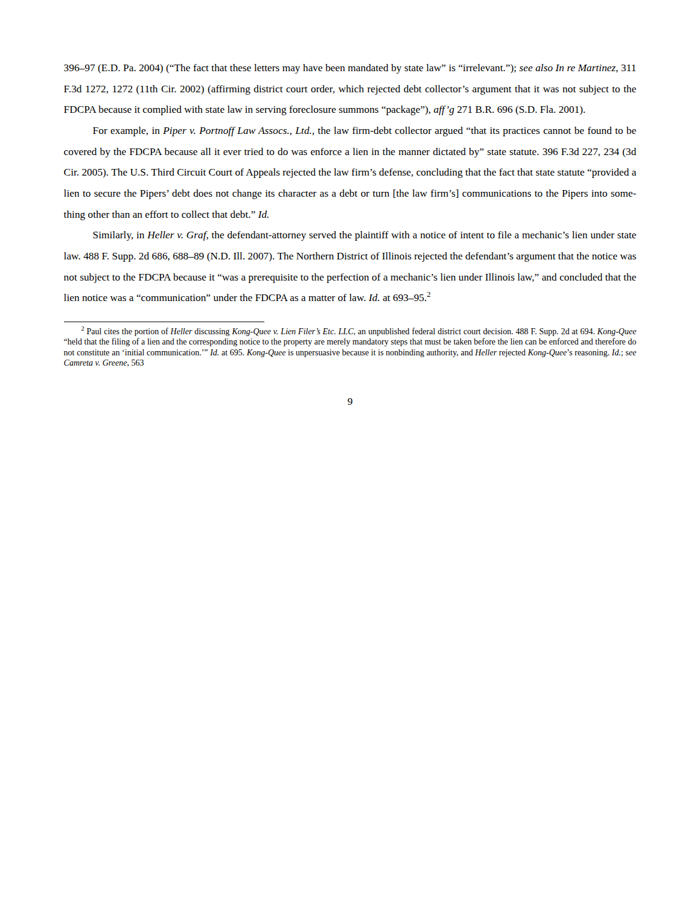396–97 (E.D. Pa. 2004) (“The fact that these letters may have been mandated by state law” is “irrelevant.”); see also In re Martinez, 311 F.3d 1272, 1272 (11th Cir. 2002) (affirming district court order, which rejected debt collector’s argument that it was not subject to the FDCPA because it complied with state law in serving foreclosure summons “package”), aff’g 271 B.R. 696 (S.D. Fla. 2001).
For example, in Piper v. Portnoff Law Assocs., Ltd., the law firm-debt collector argued “that its practices cannot be found to be covered by the FDCPA because all it ever tried to do was enforce a lien in the manner dictated by” state statute. 396 F.3d 227, 234 (3d Cir. 2005). The U.S. Third Circuit Court of Appeals rejected the law firm’s defense, concluding that the fact that state statute “provided a lien to secure the Pipers’ debt does not change its character as a debt or turn [the law firm’s] communications to the Pipers into something other than an effort to collect that debt.” Id.
Similarly, in Heller v. Graf, the defendant-attorney served the plaintiff with a notice of intent to file a mechanic’s lien under state law. 488 F. Supp. 2d 686, 688–89 (N.D. Ill. 2007). The Northern District of Illinois rejected the defendant’s argument that the notice was not subject to the FDCPA because it “was a prerequisite to the perfection of a mechanic’s lien under Illinois law,” and concluded that the lien notice was a “communication” under the FDCPA as a matter of law. Id. at 693–95.2
2 Paul cites the portion of Heller discussing Kong-Quee v. Lien Filer’s Etc. LLC, an unpublished federal district court decision. 488 F. Supp. 2d at 694. Kong-Quee “held that the filing of a lien and the corresponding notice to the property are merely mandatory steps that must be taken before the lien can be enforced and therefore do not constitute an ‘initial communication.’” Id. at 695. Kong-Quee is unpersuasive because it is nonbinding authority, and Heller rejected Kong-Quee’s reasoning. Id.; see Camreta v. Greene, 563
9